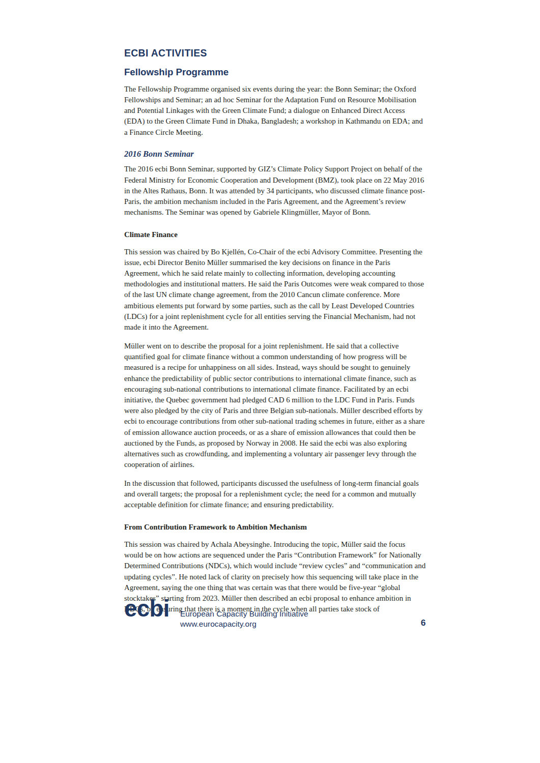ECBI ACTIVITIES
Fellowship Programme
The Fellowship Programme organised six events during the year: the Bonn Seminar; the Oxford Fellowships and Seminar; an ad hoc Seminar for the Adaptation Fund on Resource Mobilisation and Potential Linkages with the Green Climate Fund; a dialogue on Enhanced Direct Access (EDA) to the Green Climate Fund in Dhaka, Bangladesh; a workshop in Kathmandu on EDA; and a Finance Circle Meeting.
2016 Bonn Seminar
The 2016 ecbi Bonn Seminar, supported by GIZ’s Climate Policy Support Project on behalf of the Federal Ministry for Economic Cooperation and Development (BMZ), took place on 22 May 2016 in the Altes Rathaus, Bonn. It was attended by 34 participants, who discussed climate finance post-Paris, the ambition mechanism included in the Paris Agreement, and the Agreement’s review mechanisms. The Seminar was opened by Gabriele Klingmüller, Mayor of Bonn.
Climate Finance
This session was chaired by Bo Kjellén, Co-Chair of the ecbi Advisory Committee. Presenting the issue, ecbi Director Benito Müller summarised the key decisions on finance in the Paris Agreement, which he said relate mainly to collecting information, developing accounting methodologies and institutional matters. He said the Paris Outcomes were weak compared to those of the last UN climate change agreement, from the 2010 Cancun climate conference. More ambitious elements put forward by some parties, such as the call by Least Developed Countries (LDCs) for a joint replenishment cycle for all entities serving the Financial Mechanism, had not made it into the Agreement.
Müller went on to describe the proposal for a joint replenishment. He said that a collective quantified goal for climate finance without a common understanding of how progress will be measured is a recipe for unhappiness on all sides. Instead, ways should be sought to genuinely enhance the predictability of public sector contributions to international climate finance, such as encouraging sub-national contributions to international climate finance. Facilitated by an ecbi initiative, the Quebec government had pledged CAD 6 million to the LDC Fund in Paris. Funds were also pledged by the city of Paris and three Belgian sub-nationals. Müller described efforts by ecbi to encourage contributions from other sub-national trading schemes in future, either as a share of emission allowance auction proceeds, or as a share of emission allowances that could then be auctioned by the Funds, as proposed by Norway in 2008. He said the ecbi was also exploring alternatives such as crowdfunding, and implementing a voluntary air passenger levy through the cooperation of airlines.
In the discussion that followed, participants discussed the usefulness of long-term financial goals and overall targets; the proposal for a replenishment cycle; the need for a common and mutually acceptable definition for climate finance; and ensuring predictability.
From Contribution Framework to Ambition Mechanism
This session was chaired by Achala Abeysinghe. Introducing the topic, Müller said the focus would be on how actions are sequenced under the Paris “Contribution Framework” for Nationally Determined Contributions (NDCs), which would include “review cycles” and “communication and updating cycles”. He noted lack of clarity on precisely how this sequencing will take place in the Agreement, saying the one thing that was certain was that there would be five-year “global stocktakes” starting from 2023. Müller then described an ecbi proposal to enhance ambition in NDCs, by ensuring that there is a moment in the cycle when all parties take stock of
ecbi European Capacity Building Initiative
www.eurocapacity.org
6